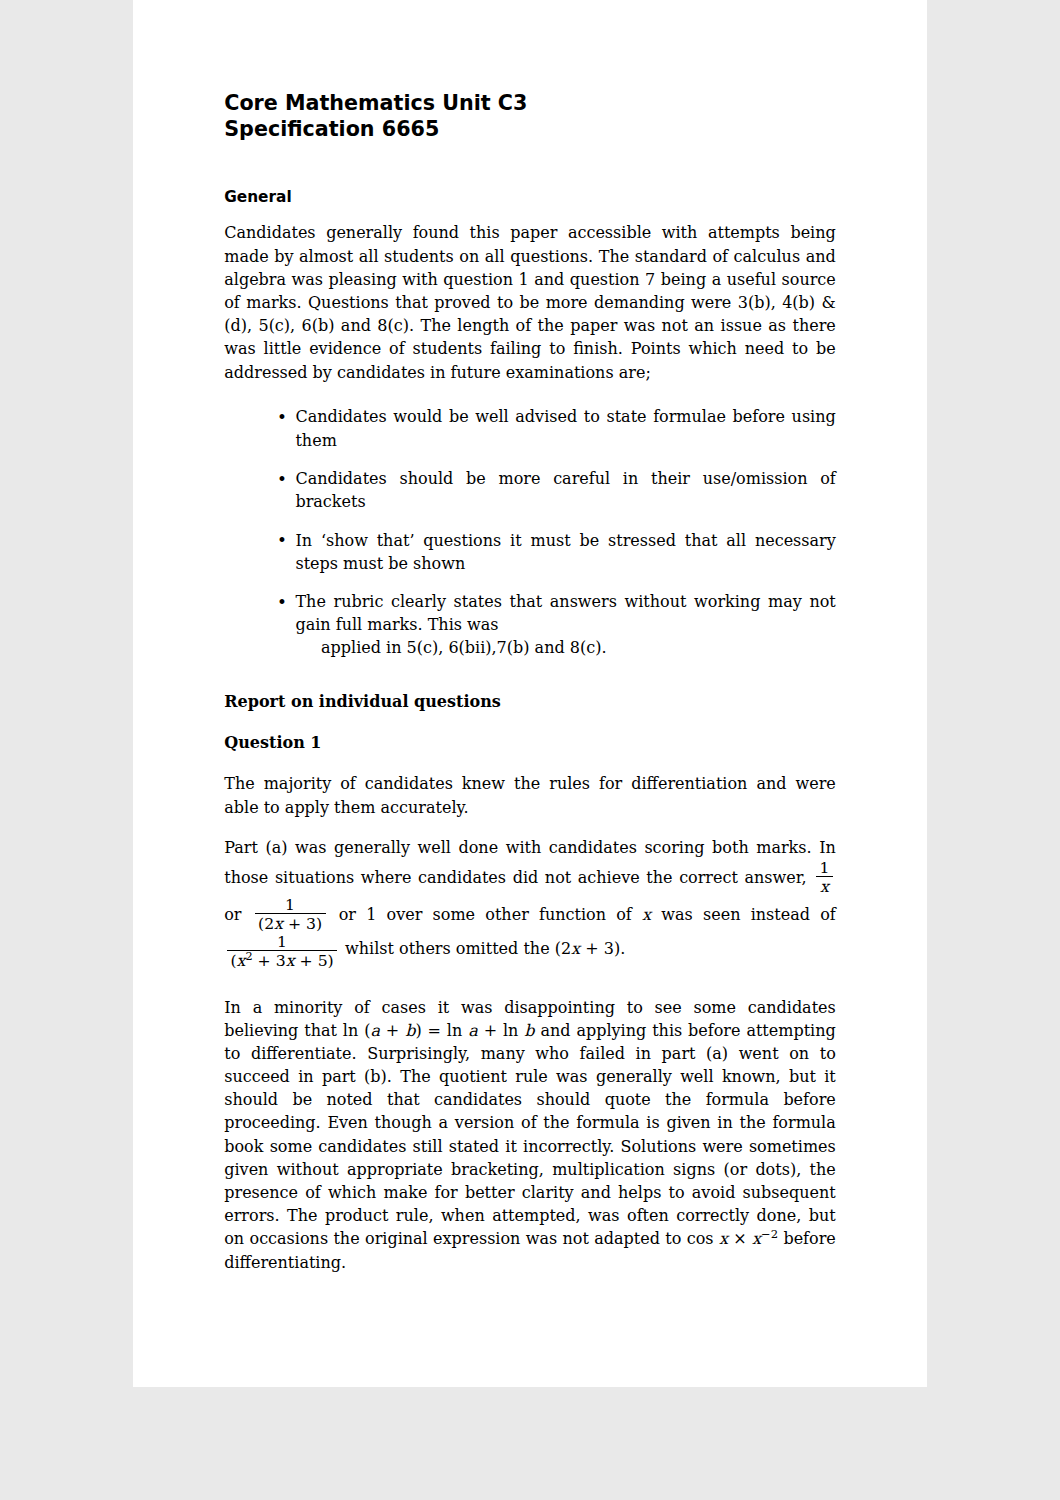Core Mathematics Unit C3
Specification 6665
General
Candidates generally found this paper accessible with attempts being made by almost all students on all questions. The standard of calculus and algebra was pleasing with question 1 and question 7 being a useful source of marks. Questions that proved to be more demanding were 3(b), 4(b) & (d), 5(c), 6(b) and 8(c). The length of the paper was not an issue as there was little evidence of students failing to finish. Points which need to be addressed by candidates in future examinations are;
Candidates would be well advised to state formulae before using them
Candidates should be more careful in their use/omission of brackets
In ‘show that’ questions it must be stressed that all necessary steps must be shown
The rubric clearly states that answers without working may not gain full marks. This wasapplied in 5(c), 6(bii),7(b) and 8(c).
Report on individual questions
Question 1
The majority of candidates knew the rules for differentiation and were able to apply them accurately.
Part (a) was generally well done with candidates scoring both marks. In those situations where candidates did not achieve the correct answer, 1 x or 1(2x + 3) or 1 over some other function of x was seen instead of 1(x2 + 3x + 5) whilst others omitted the (2x + 3).
In a minority of cases it was disappointing to see some candidates believing that ln (a + b) = ln a + ln b and applying this before attempting to differentiate. Surprisingly, many who failed in part (a) went on to succeed in part (b). The quotient rule was generally well known, but it should be noted that candidates should quote the formula before proceeding. Even though a version of the formula is given in the formula book some candidates still stated it incorrectly. Solutions were sometimes given without appropriate bracketing, multiplication signs (or dots), the presence of which make for better clarity and helps to avoid subsequent errors. The product rule, when attempted, was often correctly done, but on occasions the original expression was not adapted to cos x × x−2 before differentiating.